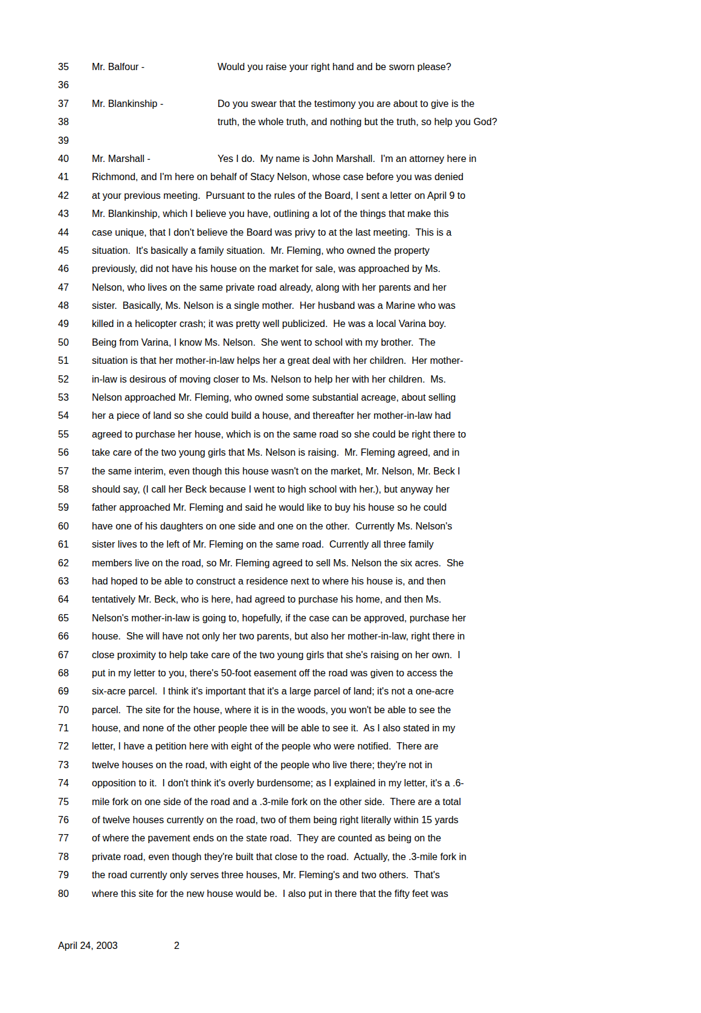| 35 | Mr. Balfour - | Would you raise your right hand and be sworn please? |
| 36 | | |
| 37 | Mr. Blankinship - | Do you swear that the testimony you are about to give is the |
| 38 | | truth, the whole truth, and nothing but the truth, so help you God? |
| 39 | | |
| 40 | Mr. Marshall - | Yes I do. My name is John Marshall. I'm an attorney here in |
| 41 | Richmond, and I'm here on behalf of Stacy Nelson, whose case before you was denied |
| 42 | at your previous meeting. Pursuant to the rules of the Board, I sent a letter on April 9 to |
| 43 | Mr. Blankinship, which I believe you have, outlining a lot of the things that make this |
| 44 | case unique, that I don't believe the Board was privy to at the last meeting. This is a |
| 45 | situation. It's basically a family situation. Mr. Fleming, who owned the property |
| 46 | previously, did not have his house on the market for sale, was approached by Ms. |
| 47 | Nelson, who lives on the same private road already, along with her parents and her |
| 48 | sister. Basically, Ms. Nelson is a single mother. Her husband was a Marine who was |
| 49 | killed in a helicopter crash; it was pretty well publicized. He was a local Varina boy. |
| 50 | Being from Varina, I know Ms. Nelson. She went to school with my brother. The |
| 51 | situation is that her mother-in-law helps her a great deal with her children. Her mother- |
| 52 | in-law is desirous of moving closer to Ms. Nelson to help her with her children. Ms. |
| 53 | Nelson approached Mr. Fleming, who owned some substantial acreage, about selling |
| 54 | her a piece of land so she could build a house, and thereafter her mother-in-law had |
| 55 | agreed to purchase her house, which is on the same road so she could be right there to |
| 56 | take care of the two young girls that Ms. Nelson is raising. Mr. Fleming agreed, and in |
| 57 | the same interim, even though this house wasn't on the market, Mr. Nelson, Mr. Beck I |
| 58 | should say, (I call her Beck because I went to high school with her.), but anyway her |
| 59 | father approached Mr. Fleming and said he would like to buy his house so he could |
| 60 | have one of his daughters on one side and one on the other. Currently Ms. Nelson's |
| 61 | sister lives to the left of Mr. Fleming on the same road. Currently all three family |
| 62 | members live on the road, so Mr. Fleming agreed to sell Ms. Nelson the six acres. She |
| 63 | had hoped to be able to construct a residence next to where his house is, and then |
| 64 | tentatively Mr. Beck, who is here, had agreed to purchase his home, and then Ms. |
| 65 | Nelson's mother-in-law is going to, hopefully, if the case can be approved, purchase her |
| 66 | house. She will have not only her two parents, but also her mother-in-law, right there in |
| 67 | close proximity to help take care of the two young girls that she's raising on her own. I |
| 68 | put in my letter to you, there's 50-foot easement off the road was given to access the |
| 69 | six-acre parcel. I think it's important that it's a large parcel of land; it's not a one-acre |
| 70 | parcel. The site for the house, where it is in the woods, you won't be able to see the |
| 71 | house, and none of the other people thee will be able to see it. As I also stated in my |
| 72 | letter, I have a petition here with eight of the people who were notified. There are |
| 73 | twelve houses on the road, with eight of the people who live there; they're not in |
| 74 | opposition to it. I don't think it's overly burdensome; as I explained in my letter, it's a .6- |
| 75 | mile fork on one side of the road and a .3-mile fork on the other side. There are a total |
| 76 | of twelve houses currently on the road, two of them being right literally within 15 yards |
| 77 | of where the pavement ends on the state road. They are counted as being on the |
| 78 | private road, even though they're built that close to the road. Actually, the .3-mile fork in |
| 79 | the road currently only serves three houses, Mr. Fleming's and two others. That's |
| 80 | where this site for the new house would be. I also put in there that the fifty feet was |
April 24, 2003 2